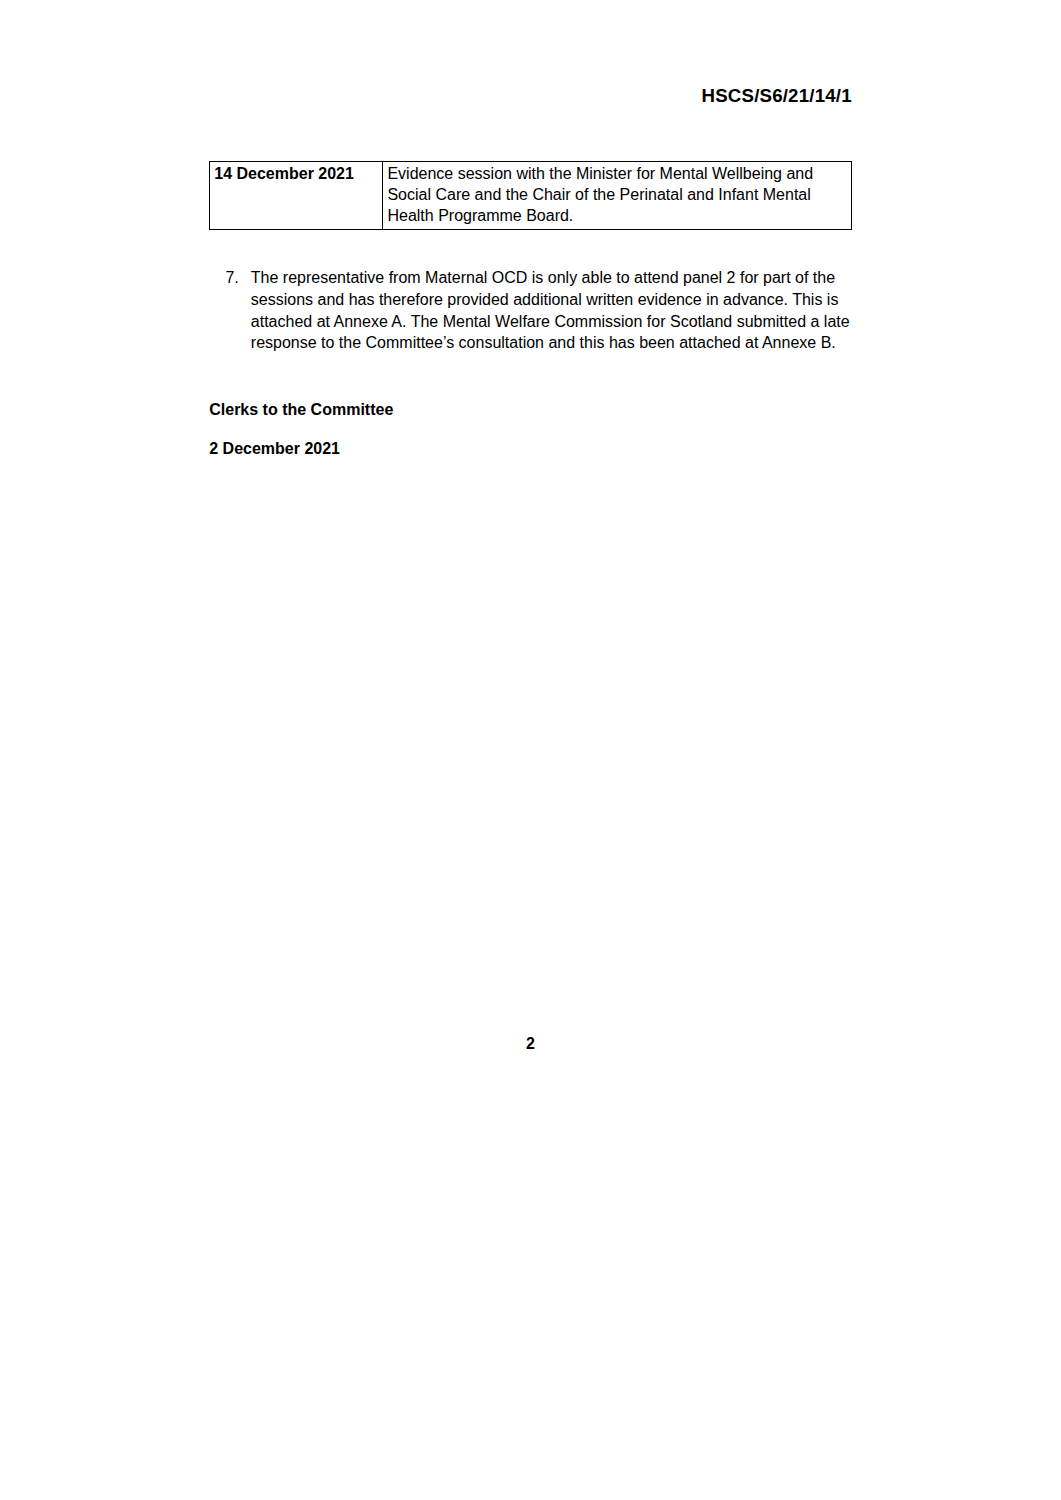HSCS/S6/21/14/1
| 14 December 2021 | Evidence session with the Minister for Mental Wellbeing and Social Care and the Chair of the Perinatal and Infant Mental Health Programme Board. |
The representative from Maternal OCD is only able to attend panel 2 for part of the sessions and has therefore provided additional written evidence in advance. This is attached at Annexe A. The Mental Welfare Commission for Scotland submitted a late response to the Committee’s consultation and this has been attached at Annexe B.
Clerks to the Committee
2 December 2021
2